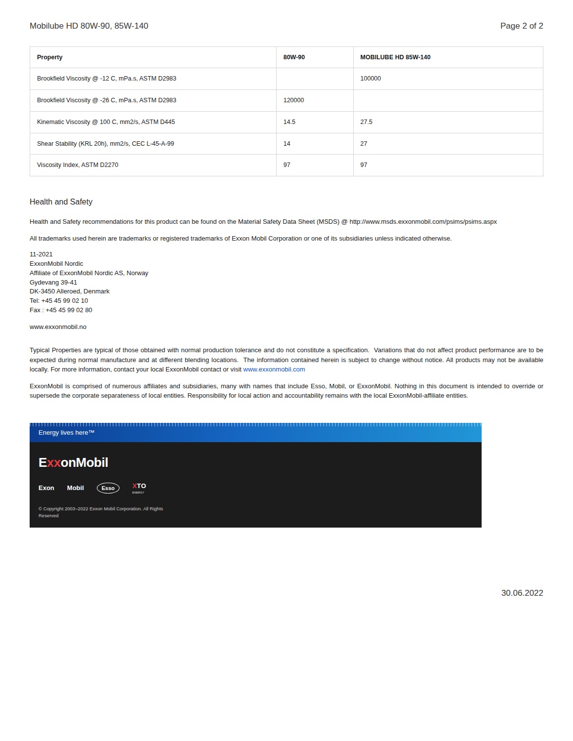Mobilube HD 80W-90, 85W-140 Page 2 of 2
| Property | 80W-90 | MOBILUBE HD 85W-140 |
| --- | --- | --- |
| Brookfield Viscosity @ -12 C, mPa.s, ASTM D2983 | | 100000 |
| Brookfield Viscosity @ -26 C, mPa.s, ASTM D2983 | 120000 | |
| Kinematic Viscosity @ 100 C, mm2/s, ASTM D445 | 14.5 | 27.5 |
| Shear Stability (KRL 20h), mm2/s, CEC L-45-A-99 | 14 | 27 |
| Viscosity Index, ASTM D2270 | 97 | 97 |
Health and Safety
Health and Safety recommendations for this product can be found on the Material Safety Data Sheet (MSDS) @ http://www.msds.exxonmobil.com/psims/psims.aspx
All trademarks used herein are trademarks or registered trademarks of Exxon Mobil Corporation or one of its subsidiaries unless indicated otherwise.
11-2021
ExxonMobil Nordic
Affiliate of ExxonMobil Nordic AS, Norway
Gydevang 39-41
DK-3450 Alleroed, Denmark
Tel: +45 45 99 02 10
Fax : +45 45 99 02 80
www.exxonmobil.no
Typical Properties are typical of those obtained with normal production tolerance and do not constitute a specification. Variations that do not affect product performance are to be expected during normal manufacture and at different blending locations. The information contained herein is subject to change without notice. All products may not be available locally. For more information, contact your local ExxonMobil contact or visit www.exxonmobil.com
ExxonMobil is comprised of numerous affiliates and subsidiaries, many with names that include Esso, Mobil, or ExxonMobil. Nothing in this document is intended to override or supersede the corporate separateness of local entities. Responsibility for local action and accountability remains with the local ExxonMobil-affiliate entities.
Energy lives here™
ExxonMobil
Exon Mobil Esso XTOENERGY
© Copyright 2003–2022 Exxon Mobil Corporation. All Rights Reserved
30.06.2022